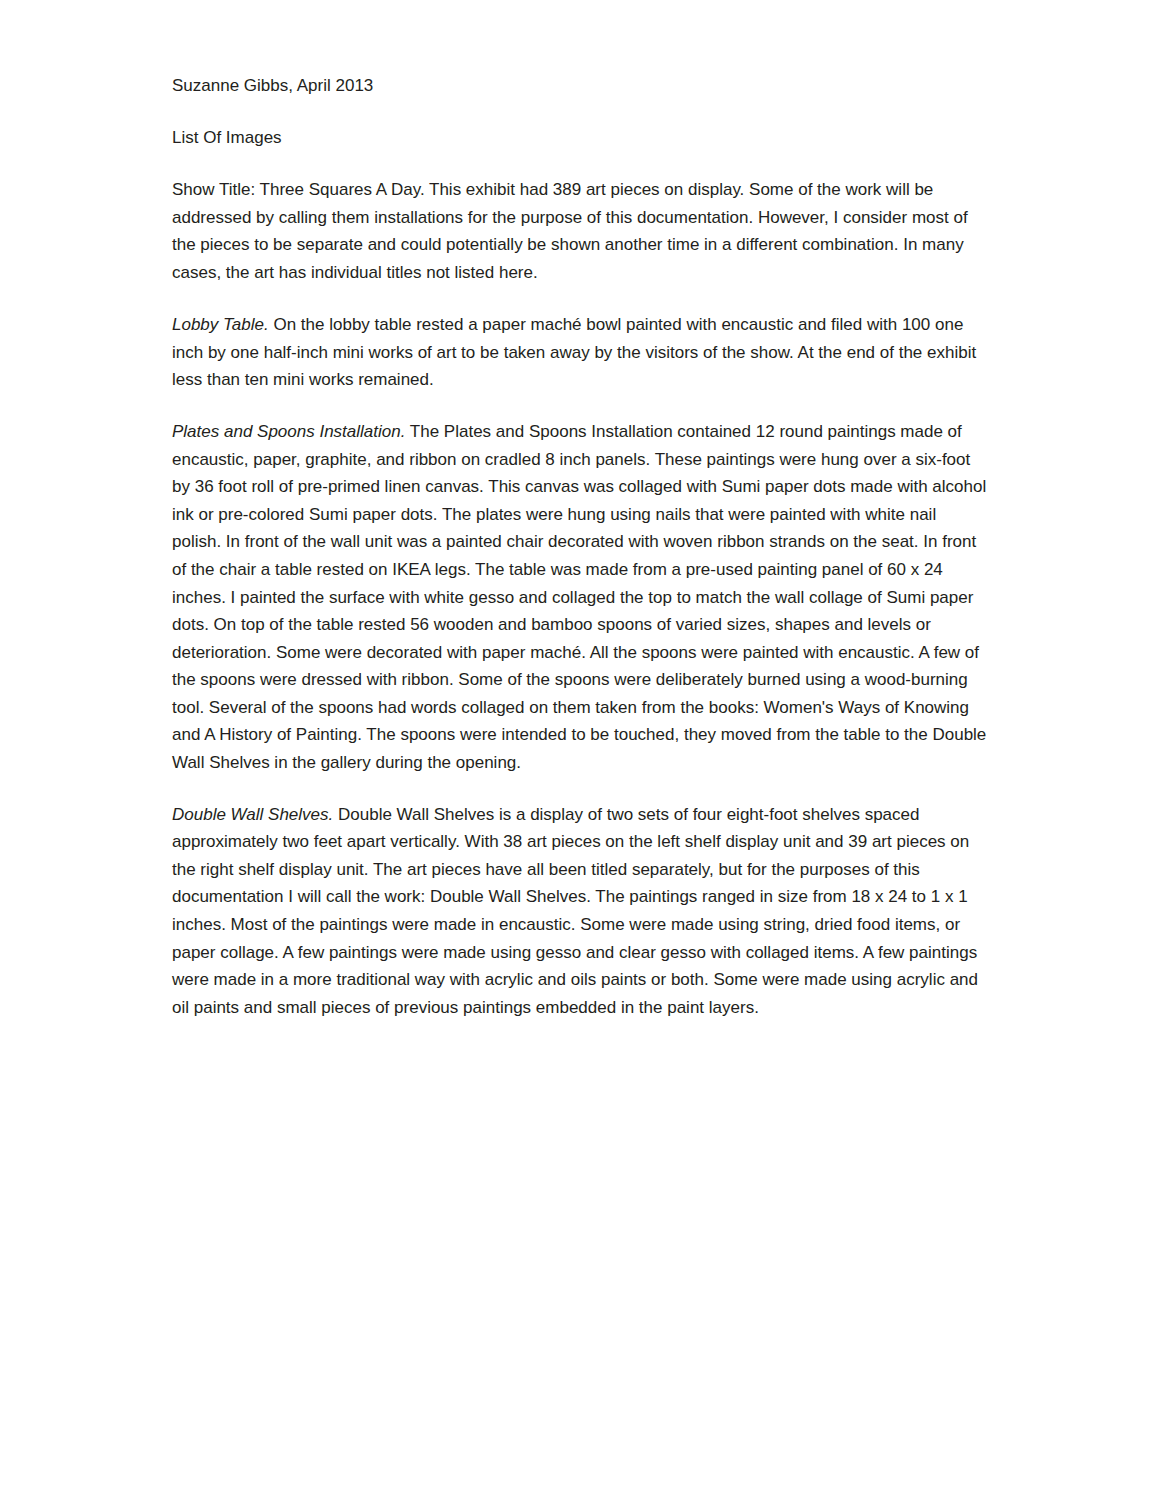Suzanne Gibbs, April 2013
List Of Images
Show Title: Three Squares A Day. This exhibit had 389 art pieces on display. Some of the work will be addressed by calling them installations for the purpose of this documentation. However, I consider most of the pieces to be separate and could potentially be shown another time in a different combination. In many cases, the art has individual titles not listed here.
Lobby Table. On the lobby table rested a paper maché bowl painted with encaustic and filed with 100 one inch by one half-inch mini works of art to be taken away by the visitors of the show. At the end of the exhibit less than ten mini works remained.
Plates and Spoons Installation. The Plates and Spoons Installation contained 12 round paintings made of encaustic, paper, graphite, and ribbon on cradled 8 inch panels. These paintings were hung over a six-foot by 36 foot roll of pre-primed linen canvas. This canvas was collaged with Sumi paper dots made with alcohol ink or pre-colored Sumi paper dots. The plates were hung using nails that were painted with white nail polish. In front of the wall unit was a painted chair decorated with woven ribbon strands on the seat. In front of the chair a table rested on IKEA legs. The table was made from a pre-used painting panel of 60 x 24 inches. I painted the surface with white gesso and collaged the top to match the wall collage of Sumi paper dots. On top of the table rested 56 wooden and bamboo spoons of varied sizes, shapes and levels or deterioration. Some were decorated with paper maché. All the spoons were painted with encaustic. A few of the spoons were dressed with ribbon. Some of the spoons were deliberately burned using a wood-burning tool. Several of the spoons had words collaged on them taken from the books: Women's Ways of Knowing and A History of Painting. The spoons were intended to be touched, they moved from the table to the Double Wall Shelves in the gallery during the opening.
Double Wall Shelves. Double Wall Shelves is a display of two sets of four eight-foot shelves spaced approximately two feet apart vertically. With 38 art pieces on the left shelf display unit and 39 art pieces on the right shelf display unit. The art pieces have all been titled separately, but for the purposes of this documentation I will call the work: Double Wall Shelves. The paintings ranged in size from 18 x 24 to 1 x 1 inches. Most of the paintings were made in encaustic. Some were made using string, dried food items, or paper collage. A few paintings were made using gesso and clear gesso with collaged items. A few paintings were made in a more traditional way with acrylic and oils paints or both. Some were made using acrylic and oil paints and small pieces of previous paintings embedded in the paint layers.